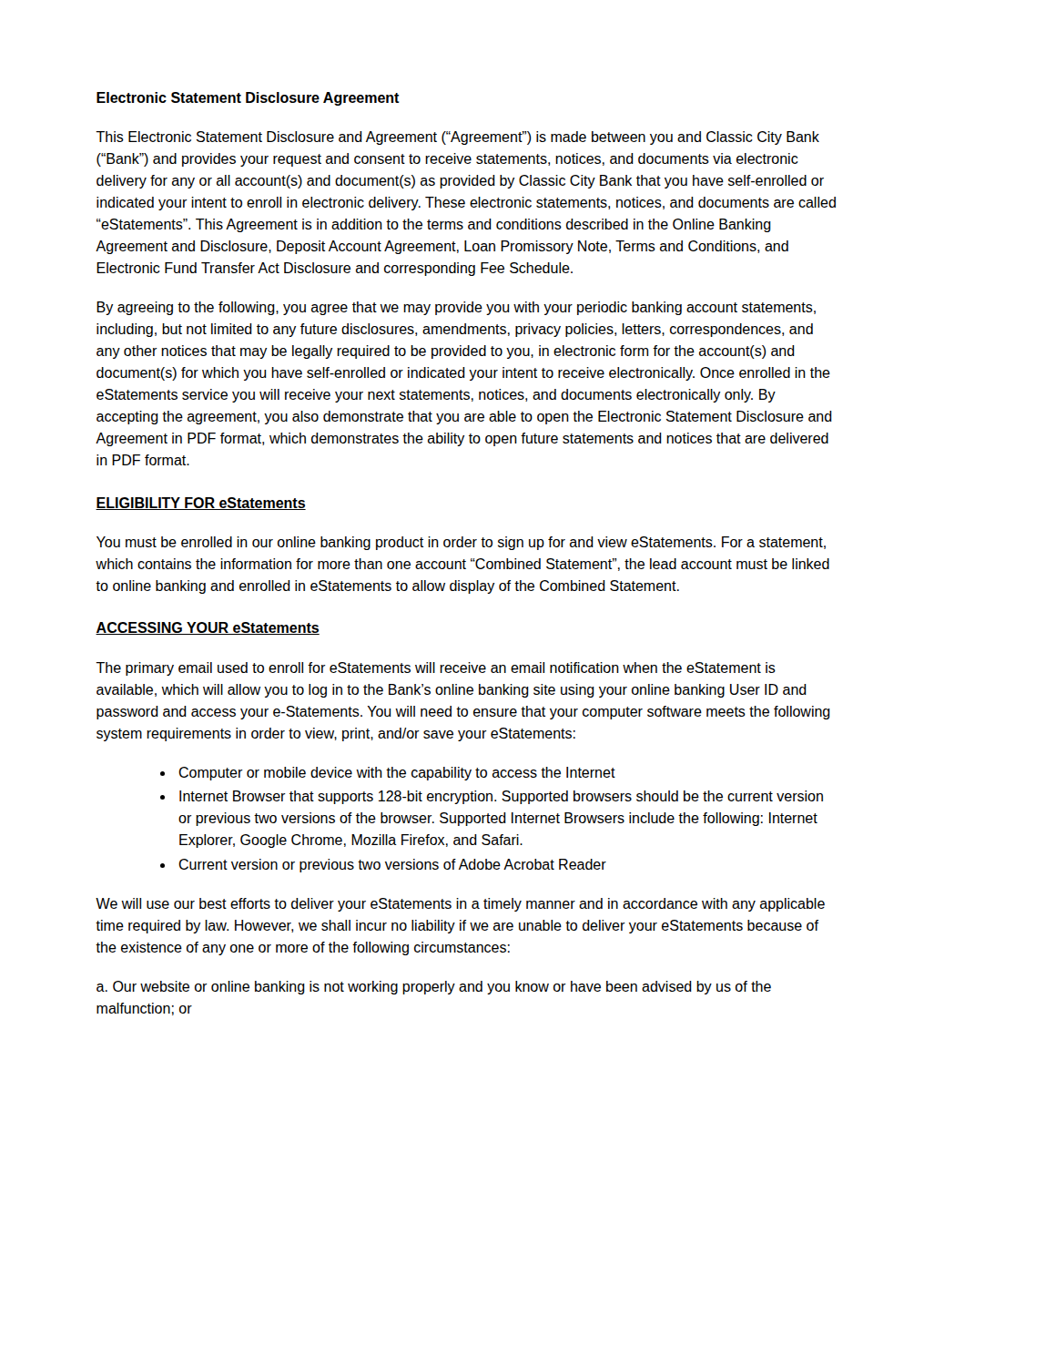Electronic Statement Disclosure Agreement
This Electronic Statement Disclosure and Agreement (“Agreement”) is made between you and Classic City Bank (“Bank”) and provides your request and consent to receive statements, notices, and documents via electronic delivery for any or all account(s) and document(s) as provided by Classic City Bank that you have self-enrolled or indicated your intent to enroll in electronic delivery. These electronic statements, notices, and documents are called “eStatements”. This Agreement is in addition to the terms and conditions described in the Online Banking Agreement and Disclosure, Deposit Account Agreement, Loan Promissory Note, Terms and Conditions, and Electronic Fund Transfer Act Disclosure and corresponding Fee Schedule.
By agreeing to the following, you agree that we may provide you with your periodic banking account statements, including, but not limited to any future disclosures, amendments, privacy policies, letters, correspondences, and any other notices that may be legally required to be provided to you, in electronic form for the account(s) and document(s) for which you have self-enrolled or indicated your intent to receive electronically. Once enrolled in the eStatements service you will receive your next statements, notices, and documents electronically only. By accepting the agreement, you also demonstrate that you are able to open the Electronic Statement Disclosure and Agreement in PDF format, which demonstrates the ability to open future statements and notices that are delivered in PDF format.
ELIGIBILITY FOR eStatements
You must be enrolled in our online banking product in order to sign up for and view eStatements. For a statement, which contains the information for more than one account “Combined Statement”, the lead account must be linked to online banking and enrolled in eStatements to allow display of the Combined Statement.
ACCESSING YOUR eStatements
The primary email used to enroll for eStatements will receive an email notification when the eStatement is available, which will allow you to log in to the Bank’s online banking site using your online banking User ID and password and access your e-Statements. You will need to ensure that your computer software meets the following system requirements in order to view, print, and/or save your eStatements:
Computer or mobile device with the capability to access the Internet
Internet Browser that supports 128-bit encryption. Supported browsers should be the current version or previous two versions of the browser. Supported Internet Browsers include the following: Internet Explorer, Google Chrome, Mozilla Firefox, and Safari.
Current version or previous two versions of Adobe Acrobat Reader
We will use our best efforts to deliver your eStatements in a timely manner and in accordance with any applicable time required by law. However, we shall incur no liability if we are unable to deliver your eStatements because of the existence of any one or more of the following circumstances:
a. Our website or online banking is not working properly and you know or have been advised by us of the malfunction; or